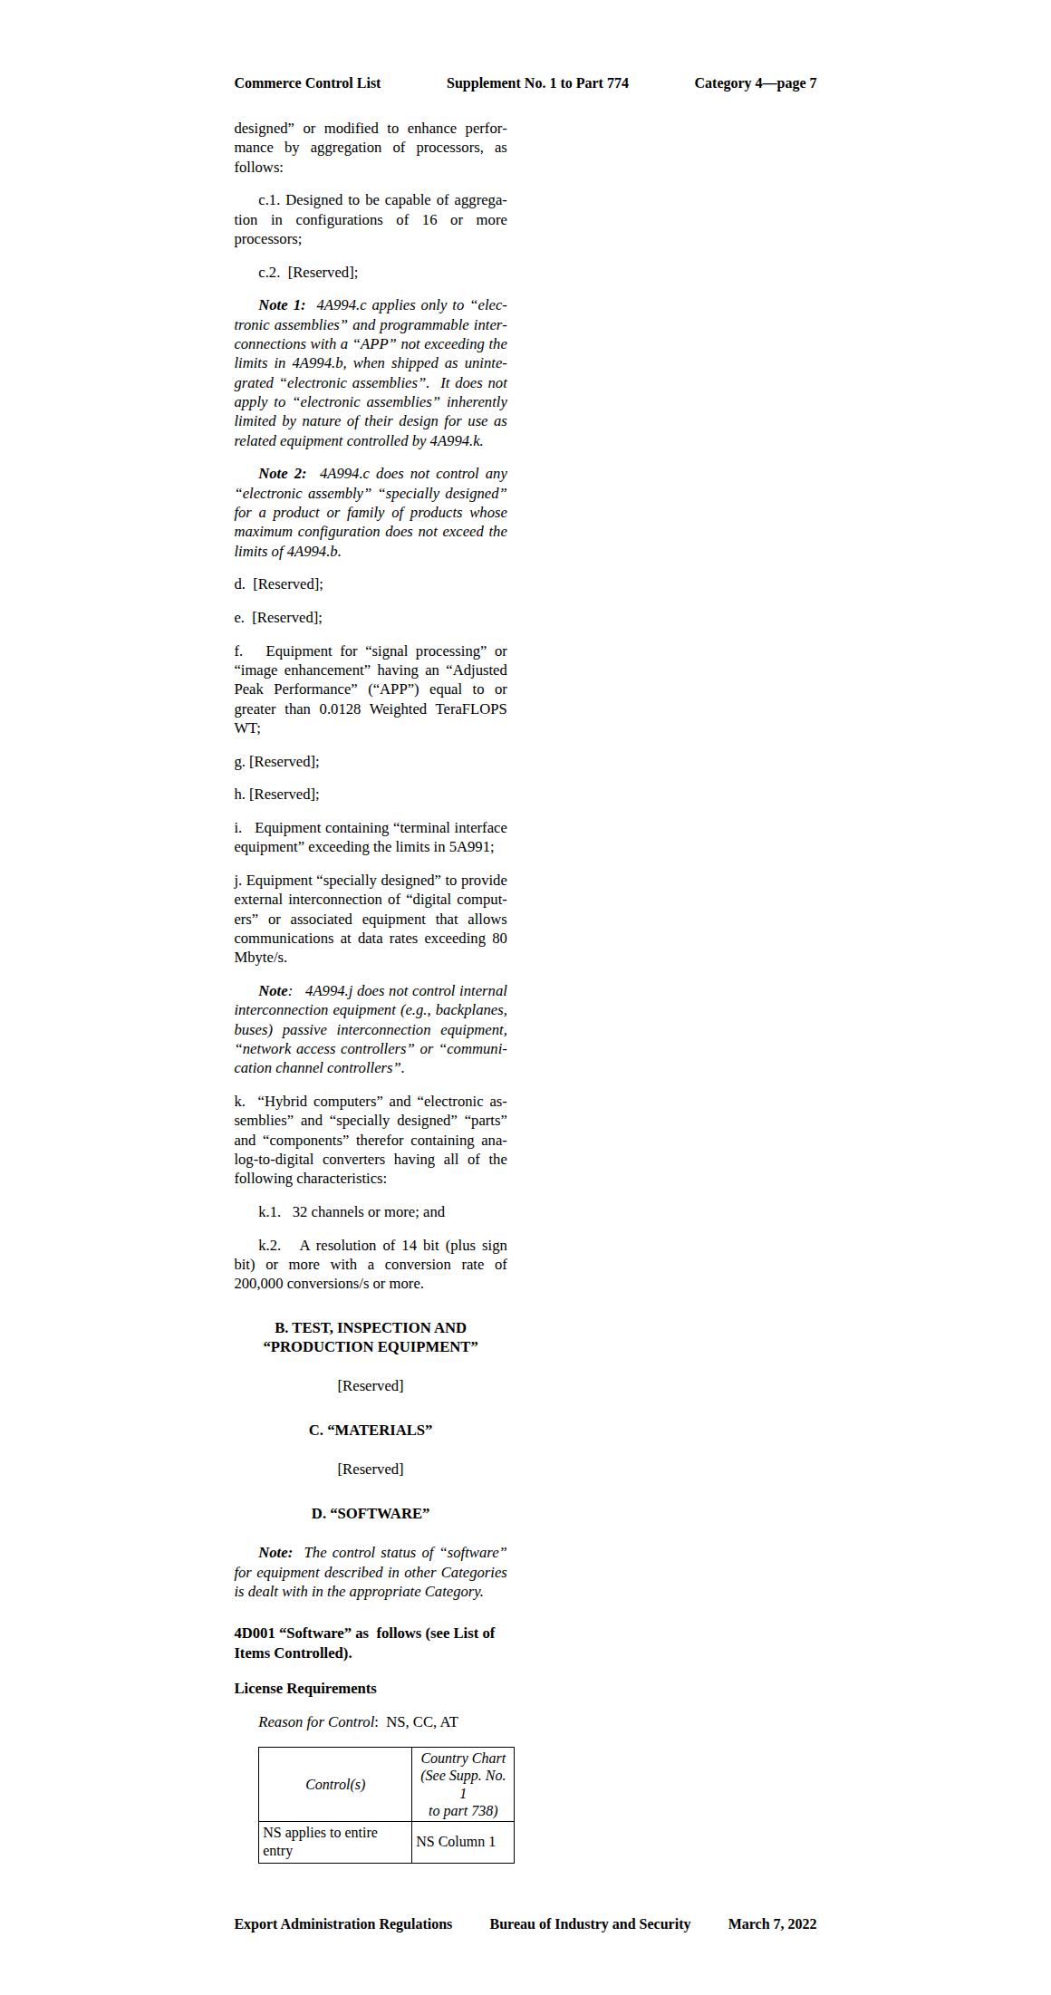Commerce Control List Supplement No. 1 to Part 774 Category 4—page 7
designed” or modified to enhance performance by aggregation of processors, as follows:
c.1. Designed to be capable of aggregation in configurations of 16 or more processors;
c.2. [Reserved];
Note 1: 4A994.c applies only to “electronic assemblies” and programmable interconnections with a “APP” not exceeding the limits in 4A994.b, when shipped as unintegrated “electronic assemblies”. It does not apply to “electronic assemblies” inherently limited by nature of their design for use as related equipment controlled by 4A994.k.
Note 2: 4A994.c does not control any “electronic assembly” “specially designed” for a product or family of products whose maximum configuration does not exceed the limits of 4A994.b.
d. [Reserved];
e. [Reserved];
f. Equipment for “signal processing” or “image enhancement” having an “Adjusted Peak Performance” (“APP”) equal to or greater than 0.0128 Weighted TeraFLOPS WT;
g. [Reserved];
h. [Reserved];
i. Equipment containing “terminal interface equipment” exceeding the limits in 5A991;
j. Equipment “specially designed” to provide external interconnection of “digital computers” or associated equipment that allows communications at data rates exceeding 80 Mbyte/s.
Note: 4A994.j does not control internal interconnection equipment (e.g., backplanes, buses) passive interconnection equipment, “network access controllers” or “communication channel controllers”.
k. “Hybrid computers” and “electronic assemblies” and “specially designed” “parts” and “components” therefor containing analog-to-digital converters having all of the following characteristics:
k.1. 32 channels or more; and
k.2. A resolution of 14 bit (plus sign bit) or more with a conversion rate of 200,000 conversions/s or more.
B. TEST, INSPECTION AND
“PRODUCTION EQUIPMENT”
[Reserved]
C. “MATERIALS”
[Reserved]
D. “SOFTWARE”
Note: The control status of “software” for equipment described in other Categories is dealt with in the appropriate Category.
4D001 “Software” as follows (see List of Items Controlled).
License Requirements
Reason for Control: NS, CC, AT
| Control(s) | Country Chart (See Supp. No. 1 to part 738) |
| NS applies to entire entry | NS Column 1 |
Export Administration Regulations Bureau of Industry and Security March 7, 2022